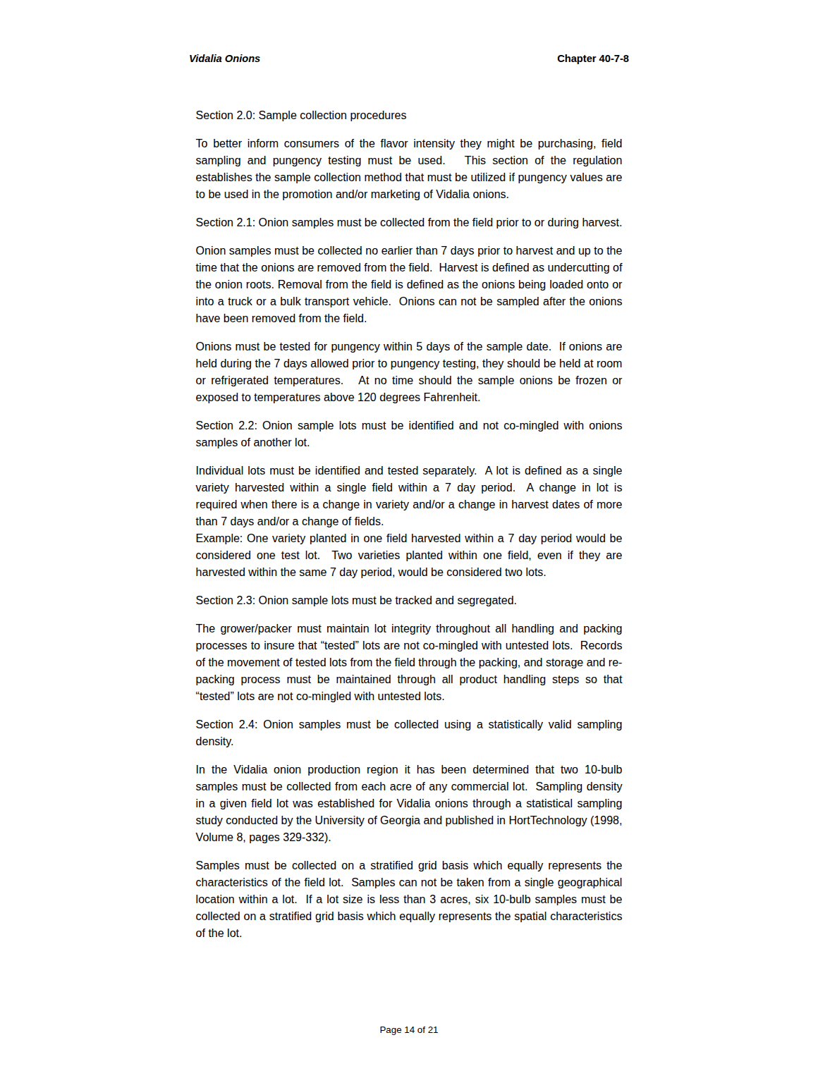Vidalia Onions Chapter 40-7-8
Section 2.0: Sample collection procedures
To better inform consumers of the flavor intensity they might be purchasing, field sampling and pungency testing must be used. This section of the regulation establishes the sample collection method that must be utilized if pungency values are to be used in the promotion and/or marketing of Vidalia onions.
Section 2.1: Onion samples must be collected from the field prior to or during harvest.
Onion samples must be collected no earlier than 7 days prior to harvest and up to the time that the onions are removed from the field. Harvest is defined as undercutting of the onion roots. Removal from the field is defined as the onions being loaded onto or into a truck or a bulk transport vehicle. Onions can not be sampled after the onions have been removed from the field.
Onions must be tested for pungency within 5 days of the sample date. If onions are held during the 7 days allowed prior to pungency testing, they should be held at room or refrigerated temperatures. At no time should the sample onions be frozen or exposed to temperatures above 120 degrees Fahrenheit.
Section 2.2: Onion sample lots must be identified and not co-mingled with onions samples of another lot.
Individual lots must be identified and tested separately. A lot is defined as a single variety harvested within a single field within a 7 day period. A change in lot is required when there is a change in variety and/or a change in harvest dates of more than 7 days and/or a change of fields.
Example: One variety planted in one field harvested within a 7 day period would be considered one test lot. Two varieties planted within one field, even if they are harvested within the same 7 day period, would be considered two lots.
Section 2.3: Onion sample lots must be tracked and segregated.
The grower/packer must maintain lot integrity throughout all handling and packing processes to insure that “tested” lots are not co-mingled with untested lots. Records of the movement of tested lots from the field through the packing, and storage and re-packing process must be maintained through all product handling steps so that “tested” lots are not co-mingled with untested lots.
Section 2.4: Onion samples must be collected using a statistically valid sampling density.
In the Vidalia onion production region it has been determined that two 10-bulb samples must be collected from each acre of any commercial lot. Sampling density in a given field lot was established for Vidalia onions through a statistical sampling study conducted by the University of Georgia and published in HortTechnology (1998, Volume 8, pages 329-332).
Samples must be collected on a stratified grid basis which equally represents the characteristics of the field lot. Samples can not be taken from a single geographical location within a lot. If a lot size is less than 3 acres, six 10-bulb samples must be collected on a stratified grid basis which equally represents the spatial characteristics of the lot.
Page 14 of 21